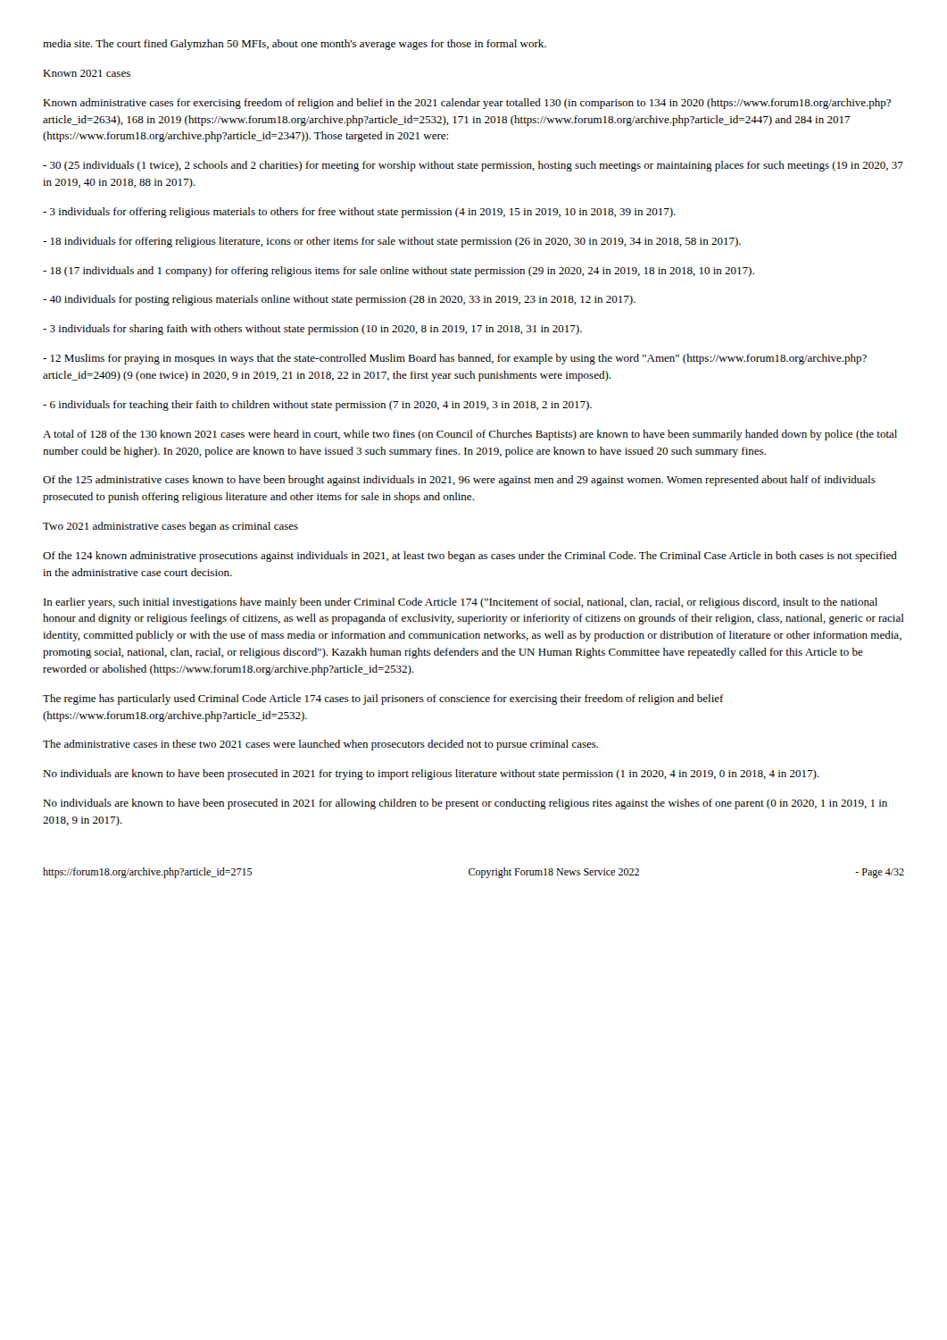media site. The court fined Galymzhan 50 MFIs, about one month's average wages for those in formal work.
Known 2021 cases
Known administrative cases for exercising freedom of religion and belief in the 2021 calendar year totalled 130 (in comparison to 134 in 2020 (https://www.forum18.org/archive.php?article_id=2634), 168 in 2019 (https://www.forum18.org/archive.php?article_id=2532), 171 in 2018 (https://www.forum18.org/archive.php?article_id=2447) and 284 in 2017 (https://www.forum18.org/archive.php?article_id=2347)). Those targeted in 2021 were:
- 30 (25 individuals (1 twice), 2 schools and 2 charities) for meeting for worship without state permission, hosting such meetings or maintaining places for such meetings (19 in 2020, 37 in 2019, 40 in 2018, 88 in 2017).
- 3 individuals for offering religious materials to others for free without state permission (4 in 2019, 15 in 2019, 10 in 2018, 39 in 2017).
- 18 individuals for offering religious literature, icons or other items for sale without state permission (26 in 2020, 30 in 2019, 34 in 2018, 58 in 2017).
- 18 (17 individuals and 1 company) for offering religious items for sale online without state permission (29 in 2020, 24 in 2019, 18 in 2018, 10 in 2017).
- 40 individuals for posting religious materials online without state permission (28 in 2020, 33 in 2019, 23 in 2018, 12 in 2017).
- 3 individuals for sharing faith with others without state permission (10 in 2020, 8 in 2019, 17 in 2018, 31 in 2017).
- 12 Muslims for praying in mosques in ways that the state-controlled Muslim Board has banned, for example by using the word "Amen" (https://www.forum18.org/archive.php?article_id=2409) (9 (one twice) in 2020, 9 in 2019, 21 in 2018, 22 in 2017, the first year such punishments were imposed).
- 6 individuals for teaching their faith to children without state permission (7 in 2020, 4 in 2019, 3 in 2018, 2 in 2017).
A total of 128 of the 130 known 2021 cases were heard in court, while two fines (on Council of Churches Baptists) are known to have been summarily handed down by police (the total number could be higher). In 2020, police are known to have issued 3 such summary fines. In 2019, police are known to have issued 20 such summary fines.
Of the 125 administrative cases known to have been brought against individuals in 2021, 96 were against men and 29 against women. Women represented about half of individuals prosecuted to punish offering religious literature and other items for sale in shops and online.
Two 2021 administrative cases began as criminal cases
Of the 124 known administrative prosecutions against individuals in 2021, at least two began as cases under the Criminal Code. The Criminal Case Article in both cases is not specified in the administrative case court decision.
In earlier years, such initial investigations have mainly been under Criminal Code Article 174 ("Incitement of social, national, clan, racial, or religious discord, insult to the national honour and dignity or religious feelings of citizens, as well as propaganda of exclusivity, superiority or inferiority of citizens on grounds of their religion, class, national, generic or racial identity, committed publicly or with the use of mass media or information and communication networks, as well as by production or distribution of literature or other information media, promoting social, national, clan, racial, or religious discord"). Kazakh human rights defenders and the UN Human Rights Committee have repeatedly called for this Article to be reworded or abolished (https://www.forum18.org/archive.php?article_id=2532).
The regime has particularly used Criminal Code Article 174 cases to jail prisoners of conscience for exercising their freedom of religion and belief (https://www.forum18.org/archive.php?article_id=2532).
The administrative cases in these two 2021 cases were launched when prosecutors decided not to pursue criminal cases.
No individuals are known to have been prosecuted in 2021 for trying to import religious literature without state permission (1 in 2020, 4 in 2019, 0 in 2018, 4 in 2017).
No individuals are known to have been prosecuted in 2021 for allowing children to be present or conducting religious rites against the wishes of one parent (0 in 2020, 1 in 2019, 1 in 2018, 9 in 2017).
https://forum18.org/archive.php?article_id=2715
Copyright Forum18 News Service 2022
- Page 4/32